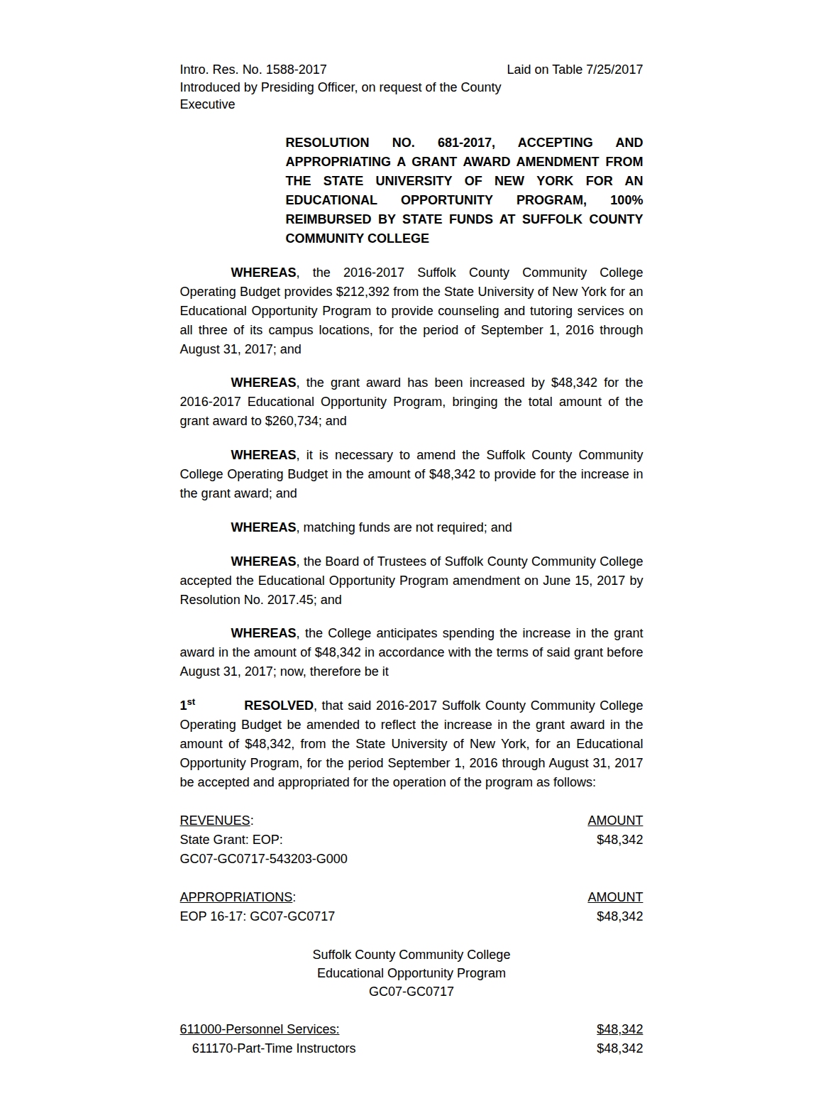Intro. Res. No. 1588-2017
Introduced by Presiding Officer, on request of the County Executive
Laid on Table 7/25/2017
RESOLUTION NO. 681-2017, ACCEPTING AND APPROPRIATING A GRANT AWARD AMENDMENT FROM THE STATE UNIVERSITY OF NEW YORK FOR AN EDUCATIONAL OPPORTUNITY PROGRAM, 100% REIMBURSED BY STATE FUNDS AT SUFFOLK COUNTY COMMUNITY COLLEGE
WHEREAS, the 2016-2017 Suffolk County Community College Operating Budget provides $212,392 from the State University of New York for an Educational Opportunity Program to provide counseling and tutoring services on all three of its campus locations, for the period of September 1, 2016 through August 31, 2017; and
WHEREAS, the grant award has been increased by $48,342 for the 2016-2017 Educational Opportunity Program, bringing the total amount of the grant award to $260,734; and
WHEREAS, it is necessary to amend the Suffolk County Community College Operating Budget in the amount of $48,342 to provide for the increase in the grant award; and
WHEREAS, matching funds are not required; and
WHEREAS, the Board of Trustees of Suffolk County Community College accepted the Educational Opportunity Program amendment on June 15, 2017 by Resolution No. 2017.45; and
WHEREAS, the College anticipates spending the increase in the grant award in the amount of $48,342 in accordance with the terms of said grant before August 31, 2017; now, therefore be it
1st RESOLVED, that said 2016-2017 Suffolk County Community College Operating Budget be amended to reflect the increase in the grant award in the amount of $48,342, from the State University of New York, for an Educational Opportunity Program, for the period September 1, 2016 through August 31, 2017 be accepted and appropriated for the operation of the program as follows:
REVENUES: AMOUNT
State Grant: EOP: $48,342
GC07-GC0717-543203-G000
APPROPRIATIONS: AMOUNT
EOP 16-17: GC07-GC0717 $48,342
Suffolk County Community College
Educational Opportunity Program
GC07-GC0717
611000-Personnel Services: $48,342
611170-Part-Time Instructors $48,342